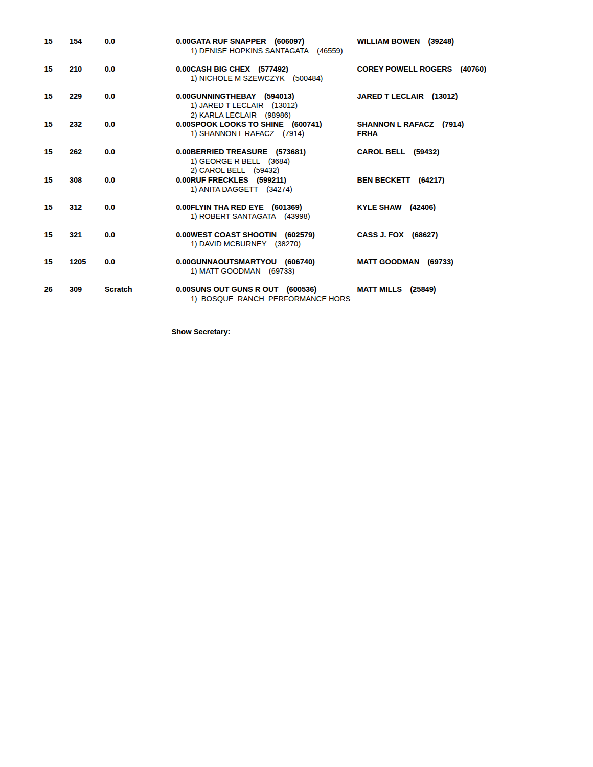| 15 | 154 | 0.0 | 0.00 | GATA RUF SNAPPER (606097) | WILLIAM BOWEN (39248) |
| | | | | 1) DENISE HOPKINS SANTAGATA (46559) |
| 15 | 210 | 0.0 | 0.00 | CASH BIG CHEX (577492) | COREY POWELL ROGERS (40760) |
| | | | | 1) NICHOLE M SZEWCZYK (500484) |
| 15 | 229 | 0.0 | 0.00 | GUNNINGTHEBAY (594013) | JARED T LECLAIR (13012) |
| | | | | 1) JARED T LECLAIR (13012) 2) KARLA LECLAIR (98986) |
| 15 | 232 | 0.0 | 0.00 | SPOOK LOOKS TO SHINE (600741) | SHANNON L RAFACZ (7914) |
| | | | | 1) SHANNON L RAFACZ (7914) | FRHA |
| 15 | 262 | 0.0 | 0.00 | BERRIED TREASURE (573681) | CAROL BELL (59432) |
| | | | | 1) GEORGE R BELL (3684) 2) CAROL BELL (59432) |
| 15 | 308 | 0.0 | 0.00 | RUF FRECKLES (599211) | BEN BECKETT (64217) |
| | | | | 1) ANITA DAGGETT (34274) |
| 15 | 312 | 0.0 | 0.00 | FLYIN THA RED EYE (601369) | KYLE SHAW (42406) |
| | | | | 1) ROBERT SANTAGATA (43998) |
| 15 | 321 | 0.0 | 0.00 | WEST COAST SHOOTIN (602579) | CASS J. FOX (68627) |
| | | | | 1) DAVID MCBURNEY (38270) |
| 15 | 1205 | 0.0 | 0.00 | GUNNAOUTSMARTYOU (606740) | MATT GOODMAN (69733) |
| | | | | 1) MATT GOODMAN (69733) |
| 26 | 309 | Scratch | 0.00 | SUNS OUT GUNS R OUT (600536) | MATT MILLS (25849) |
| | | | | 1) BOSQUE RANCH PERFORMANCE HORS |
Show Secretary: